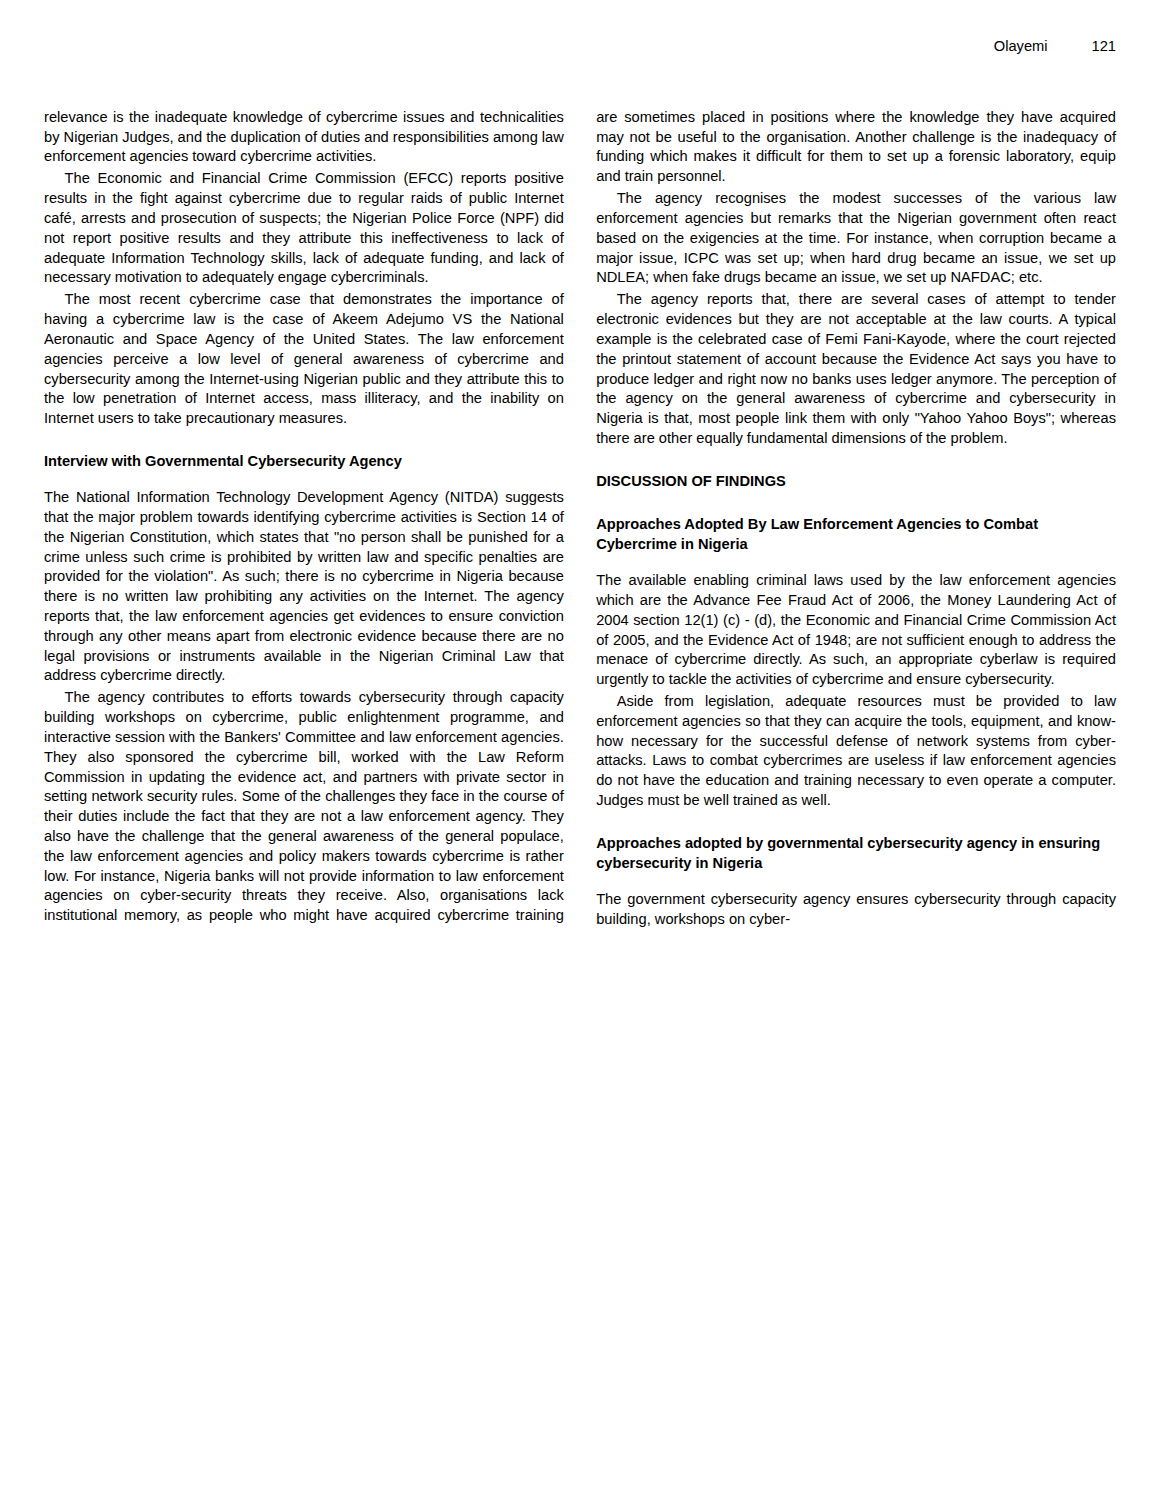Olayemi 121
relevance is the inadequate knowledge of cybercrime issues and technicalities by Nigerian Judges, and the duplication of duties and responsibilities among law enforcement agencies toward cybercrime activities.
The Economic and Financial Crime Commission (EFCC) reports positive results in the fight against cybercrime due to regular raids of public Internet café, arrests and prosecution of suspects; the Nigerian Police Force (NPF) did not report positive results and they attribute this ineffectiveness to lack of adequate Information Technology skills, lack of adequate funding, and lack of necessary motivation to adequately engage cybercriminals.
The most recent cybercrime case that demonstrates the importance of having a cybercrime law is the case of Akeem Adejumo VS the National Aeronautic and Space Agency of the United States. The law enforcement agencies perceive a low level of general awareness of cybercrime and cybersecurity among the Internet-using Nigerian public and they attribute this to the low penetration of Internet access, mass illiteracy, and the inability on Internet users to take precautionary measures.
Interview with Governmental Cybersecurity Agency
The National Information Technology Development Agency (NITDA) suggests that the major problem towards identifying cybercrime activities is Section 14 of the Nigerian Constitution, which states that "no person shall be punished for a crime unless such crime is prohibited by written law and specific penalties are provided for the violation". As such; there is no cybercrime in Nigeria because there is no written law prohibiting any activities on the Internet. The agency reports that, the law enforcement agencies get evidences to ensure conviction through any other means apart from electronic evidence because there are no legal provisions or instruments available in the Nigerian Criminal Law that address cybercrime directly.
The agency contributes to efforts towards cybersecurity through capacity building workshops on cybercrime, public enlightenment programme, and interactive session with the Bankers' Committee and law enforcement agencies. They also sponsored the cybercrime bill, worked with the Law Reform Commission in updating the evidence act, and partners with private sector in setting network security rules. Some of the challenges they face in the course of their duties include the fact that they are not a law enforcement agency. They also have the challenge that the general awareness of the general populace, the law enforcement agencies and policy makers towards cybercrime is rather low. For instance, Nigeria banks will not provide information to law enforcement agencies on cyber-security threats they receive. Also, organisations lack institutional memory, as people who might have acquired cybercrime training are sometimes placed in positions where the knowledge they have acquired may not be useful to the organisation. Another challenge is the inadequacy of funding which makes it difficult for them to set up a forensic laboratory, equip and train personnel.
The agency recognises the modest successes of the various law enforcement agencies but remarks that the Nigerian government often react based on the exigencies at the time. For instance, when corruption became a major issue, ICPC was set up; when hard drug became an issue, we set up NDLEA; when fake drugs became an issue, we set up NAFDAC; etc.
The agency reports that, there are several cases of attempt to tender electronic evidences but they are not acceptable at the law courts. A typical example is the celebrated case of Femi Fani-Kayode, where the court rejected the printout statement of account because the Evidence Act says you have to produce ledger and right now no banks uses ledger anymore. The perception of the agency on the general awareness of cybercrime and cybersecurity in Nigeria is that, most people link them with only "Yahoo Yahoo Boys"; whereas there are other equally fundamental dimensions of the problem.
DISCUSSION OF FINDINGS
Approaches Adopted By Law Enforcement Agencies to Combat Cybercrime in Nigeria
The available enabling criminal laws used by the law enforcement agencies which are the Advance Fee Fraud Act of 2006, the Money Laundering Act of 2004 section 12(1) (c) - (d), the Economic and Financial Crime Commission Act of 2005, and the Evidence Act of 1948; are not sufficient enough to address the menace of cybercrime directly. As such, an appropriate cyberlaw is required urgently to tackle the activities of cybercrime and ensure cybersecurity.
Aside from legislation, adequate resources must be provided to law enforcement agencies so that they can acquire the tools, equipment, and know-how necessary for the successful defense of network systems from cyber-attacks. Laws to combat cybercrimes are useless if law enforcement agencies do not have the education and training necessary to even operate a computer. Judges must be well trained as well.
Approaches adopted by governmental cybersecurity agency in ensuring cybersecurity in Nigeria
The government cybersecurity agency ensures cybersecurity through capacity building, workshops on cyber-